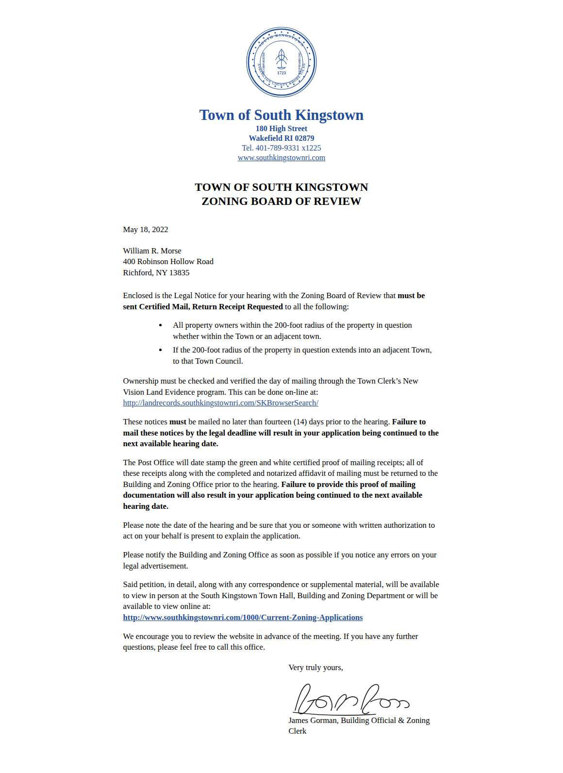SOUTH KINGSTOWN WASHINGTON COUNTY RHODE ISLAND INCORPORATED INCORPORATED 1723
Town of South Kingstown
180 High Street
Wakefield RI 02879
Tel. 401-789-9331 x1225
www.southkingstownri.com
TOWN OF SOUTH KINGSTOWN
ZONING BOARD OF REVIEW
May 18, 2022
William R. Morse 400 Robinson Hollow Road Richford, NY 13835
Enclosed is the Legal Notice for your hearing with the Zoning Board of Review that must be sent Certified Mail, Return Receipt Requested to all the following:
All property owners within the 200-foot radius of the property in question whether within the Town or an adjacent town.
If the 200-foot radius of the property in question extends into an adjacent Town, to that Town Council.
Ownership must be checked and verified the day of mailing through the Town Clerk’s New Vision Land Evidence program. This can be done on-line at: http://landrecords.southkingstownri.com/SKBrowserSearch/
These notices must be mailed no later than fourteen (14) days prior to the hearing. Failure to mail these notices by the legal deadline will result in your application being continued to the next available hearing date.
The Post Office will date stamp the green and white certified proof of mailing receipts; all of these receipts along with the completed and notarized affidavit of mailing must be returned to the Building and Zoning Office prior to the hearing. Failure to provide this proof of mailing documentation will also result in your application being continued to the next available hearing date.
Please note the date of the hearing and be sure that you or someone with written authorization to act on your behalf is present to explain the application.
Please notify the Building and Zoning Office as soon as possible if you notice any errors on your legal advertisement.
Said petition, in detail, along with any correspondence or supplemental material, will be available to view in person at the South Kingstown Town Hall, Building and Zoning Department or will be available to view online at:
http://www.southkingstownri.com/1000/Current-Zoning-Applications
We encourage you to review the website in advance of the meeting. If you have any further questions, please feel free to call this office.
Very truly yours,
James Gorman, Building Official & Zoning Clerk